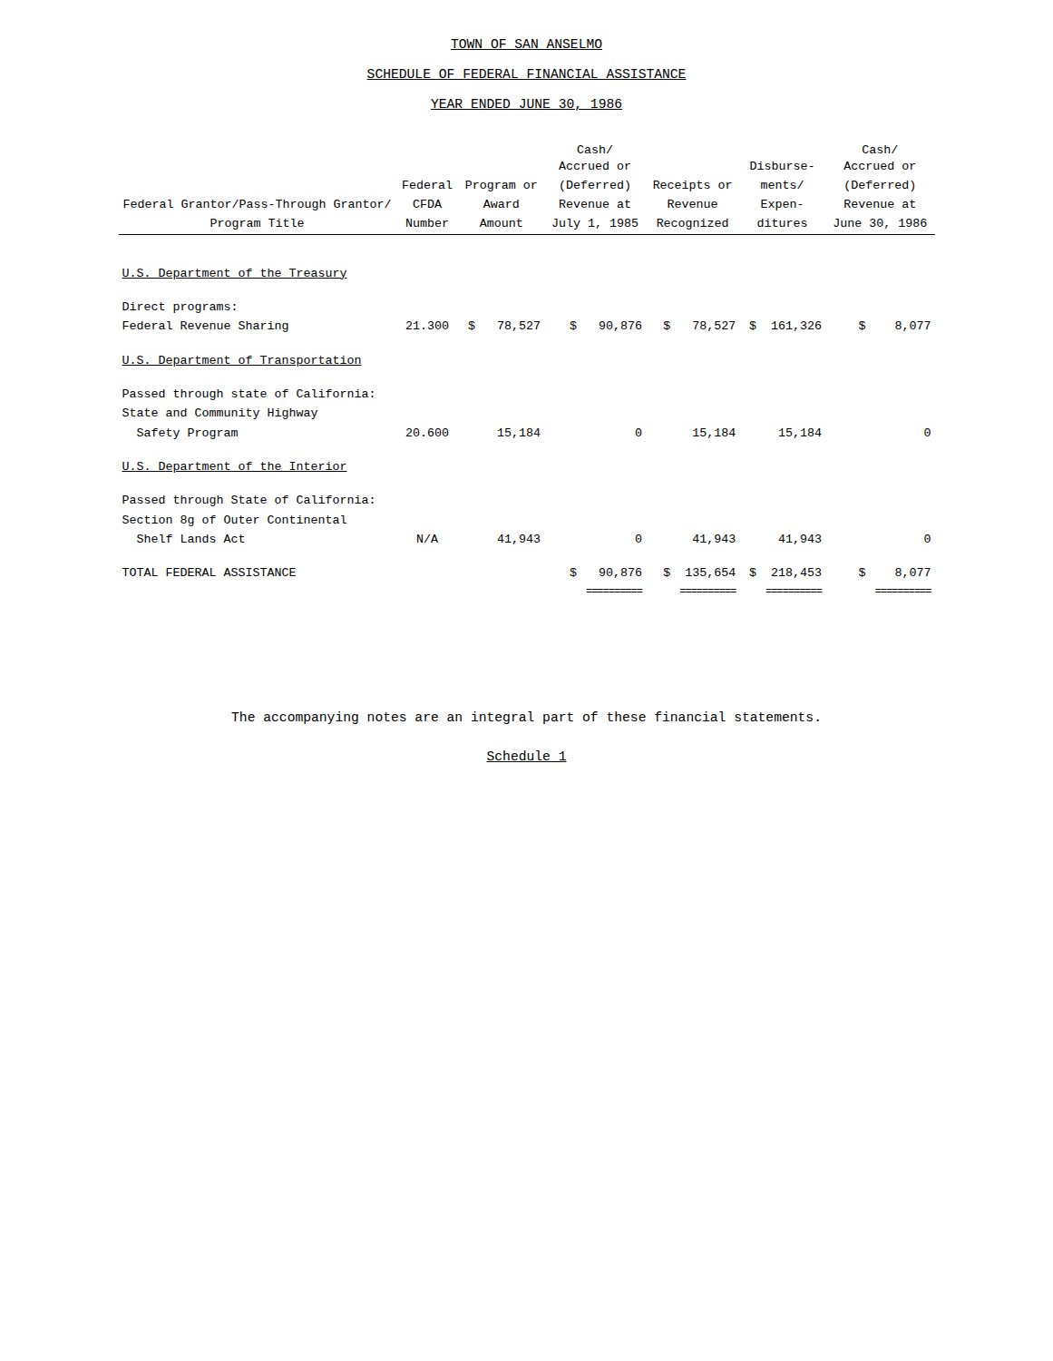TOWN OF SAN ANSELMO
SCHEDULE OF FEDERAL FINANCIAL ASSISTANCE
YEAR ENDED JUNE 30, 1986
| | | | Cash/ Accrued or | | Disburse- | Cash/ Accrued or |
| --- | --- | --- | --- | --- | --- | --- |
| | Federal | Program or | (Deferred) | Receipts or | ments/ | (Deferred) |
| Federal Grantor/Pass-Through Grantor/ | CFDA | Award | Revenue at | Revenue | Expen- | Revenue at |
| Program Title | Number | Amount | July 1, 1985 | Recognized | ditures | June 30, 1986 |
| U.S. Department of the Treasury | |
| Direct programs: | |
| Federal Revenue Sharing | 21.300 | $ 78,527 | $ 90,876 | $ 78,527 | $ 161,326 | $ 8,077 |
| U.S. Department of Transportation | |
| Passed through state of California: | |
| State and Community Highway | |
| Safety Program | 20.600 | 15,184 | 0 | 15,184 | 15,184 | 0 |
| U.S. Department of the Interior | |
| Passed through State of California: | |
| Section 8g of Outer Continental | |
| Shelf Lands Act | N/A | 41,943 | 0 | 41,943 | 41,943 | 0 |
| TOTAL FEDERAL ASSISTANCE | | | $ 90,876 | $ 135,654 | $ 218,453 | $ 8,077 |
| | | | ========== | ========== | ========== | ========== |
The accompanying notes are an integral part of these financial statements.
Schedule 1